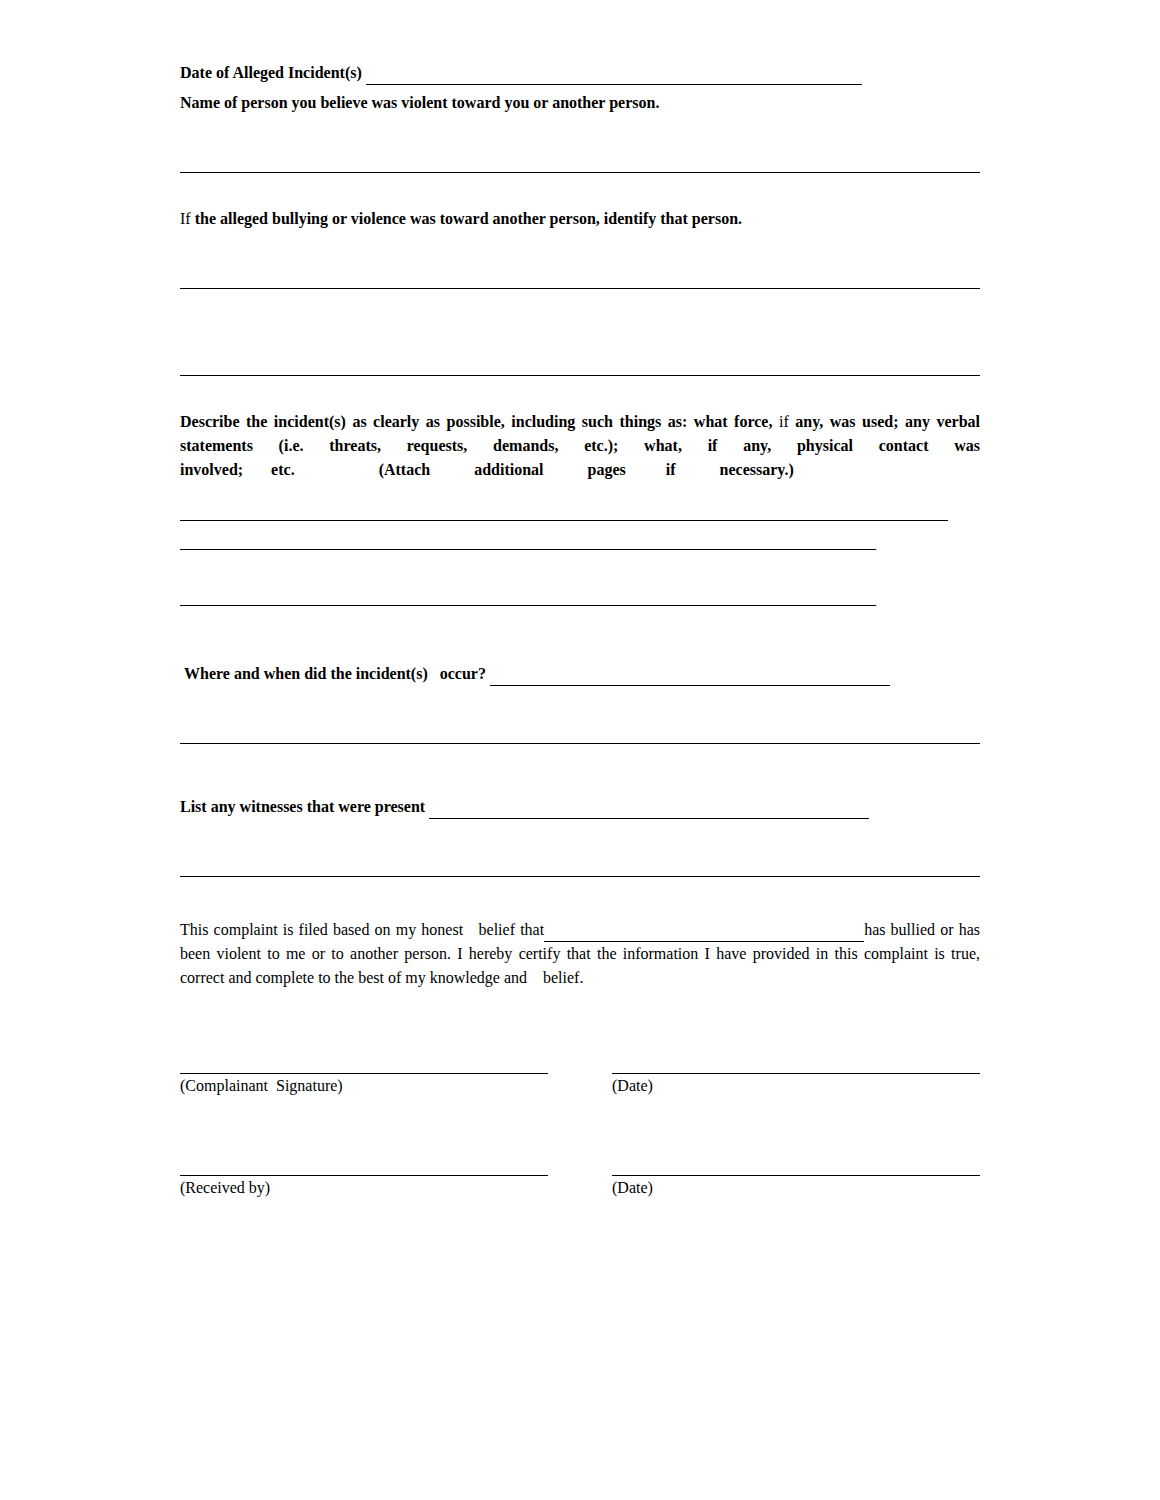Date of Alleged Incident(s)
Name of person you believe was violent toward you or another person.
If the alleged bullying or violence was toward another person, identify that person.
Describe the incident(s) as clearly as possible, including such things as: what force, if any, was used; any verbal statements (i.e. threats, requests, demands, etc.); what, if any, physical contact was involved; etc. (Attach additional pages if necessary.)
_______________________________________________________________________________________
_______________________________________________________________________________________
Where and when did the incident(s) occur?
List any witnesses that were present
This complaint is filed based on my honest belief that has bullied or has been violent to me or to another person. I hereby certify that the information I have provided in this complaint is true, correct and complete to the best of my knowledge and belief.
| (Complainant Signature) | | (Date) |
| (Received by) | | (Date) |